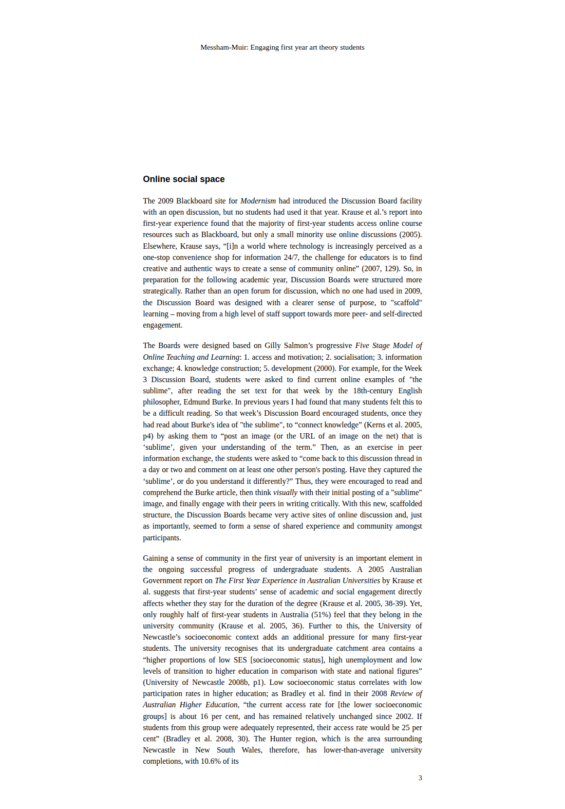Messham-Muir: Engaging first year art theory students
Online social space
The 2009 Blackboard site for Modernism had introduced the Discussion Board facility with an open discussion, but no students had used it that year. Krause et al.’s report into first-year experience found that the majority of first-year students access online course resources such as Blackboard, but only a small minority use online discussions (2005). Elsewhere, Krause says, “[i]n a world where technology is increasingly perceived as a one-stop convenience shop for information 24/7, the challenge for educators is to find creative and authentic ways to create a sense of community online” (2007, 129). So, in preparation for the following academic year, Discussion Boards were structured more strategically. Rather than an open forum for discussion, which no one had used in 2009, the Discussion Board was designed with a clearer sense of purpose, to "scaffold" learning – moving from a high level of staff support towards more peer- and self-directed engagement.
The Boards were designed based on Gilly Salmon’s progressive Five Stage Model of Online Teaching and Learning: 1. access and motivation; 2. socialisation; 3. information exchange; 4. knowledge construction; 5. development (2000). For example, for the Week 3 Discussion Board, students were asked to find current online examples of "the sublime", after reading the set text for that week by the 18th-century English philosopher, Edmund Burke. In previous years I had found that many students felt this to be a difficult reading. So that week’s Discussion Board encouraged students, once they had read about Burke's idea of "the sublime", to “connect knowledge” (Kerns et al. 2005, p4) by asking them to “post an image (or the URL of an image on the net) that is ‘sublime’, given your understanding of the term.” Then, as an exercise in peer information exchange, the students were asked to “come back to this discussion thread in a day or two and comment on at least one other person's posting. Have they captured the ‘sublime’, or do you understand it differently?” Thus, they were encouraged to read and comprehend the Burke article, then think visually with their initial posting of a "sublime" image, and finally engage with their peers in writing critically. With this new, scaffolded structure, the Discussion Boards became very active sites of online discussion and, just as importantly, seemed to form a sense of shared experience and community amongst participants.
Gaining a sense of community in the first year of university is an important element in the ongoing successful progress of undergraduate students. A 2005 Australian Government report on The First Year Experience in Australian Universities by Krause et al. suggests that first-year students’ sense of academic and social engagement directly affects whether they stay for the duration of the degree (Krause et al. 2005, 38-39). Yet, only roughly half of first-year students in Australia (51%) feel that they belong in the university community (Krause et al. 2005, 36). Further to this, the University of Newcastle’s socioeconomic context adds an additional pressure for many first-year students. The university recognises that its undergraduate catchment area contains a “higher proportions of low SES [socioeconomic status], high unemployment and low levels of transition to higher education in comparison with state and national figures” (University of Newcastle 2008b, p1). Low socioeconomic status correlates with low participation rates in higher education; as Bradley et al. find in their 2008 Review of Australian Higher Education, “the current access rate for [the lower socioeconomic groups] is about 16 per cent, and has remained relatively unchanged since 2002. If students from this group were adequately represented, their access rate would be 25 per cent” (Bradley et al. 2008, 30). The Hunter region, which is the area surrounding Newcastle in New South Wales, therefore, has lower-than-average university completions, with 10.6% of its
3